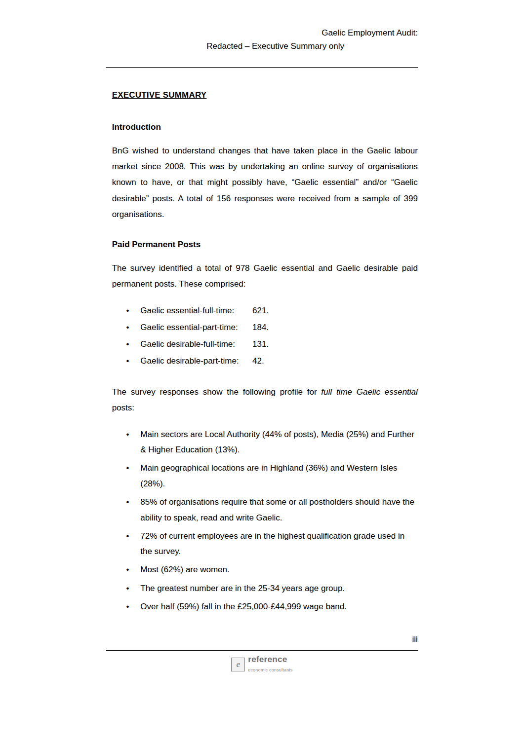Gaelic Employment Audit: Redacted – Executive Summary only
EXECUTIVE SUMMARY
Introduction
BnG wished to understand changes that have taken place in the Gaelic labour market since 2008. This was by undertaking an online survey of organisations known to have, or that might possibly have, “Gaelic essential” and/or “Gaelic desirable” posts. A total of 156 responses were received from a sample of 399 organisations.
Paid Permanent Posts
The survey identified a total of 978 Gaelic essential and Gaelic desirable paid permanent posts. These comprised:
Gaelic essential-full-time: 621.
Gaelic essential-part-time: 184.
Gaelic desirable-full-time: 131.
Gaelic desirable-part-time: 42.
The survey responses show the following profile for full time Gaelic essential posts:
Main sectors are Local Authority (44% of posts), Media (25%) and Further & Higher Education (13%).
Main geographical locations are in Highland (36%) and Western Isles (28%).
85% of organisations require that some or all postholders should have the ability to speak, read and write Gaelic.
72% of current employees are in the highest qualification grade used in the survey.
Most (62%) are women.
The greatest number are in the 25-34 years age group.
Over half (59%) fall in the £25,000-£44,999 wage band.
iii
e reference
economic consultants